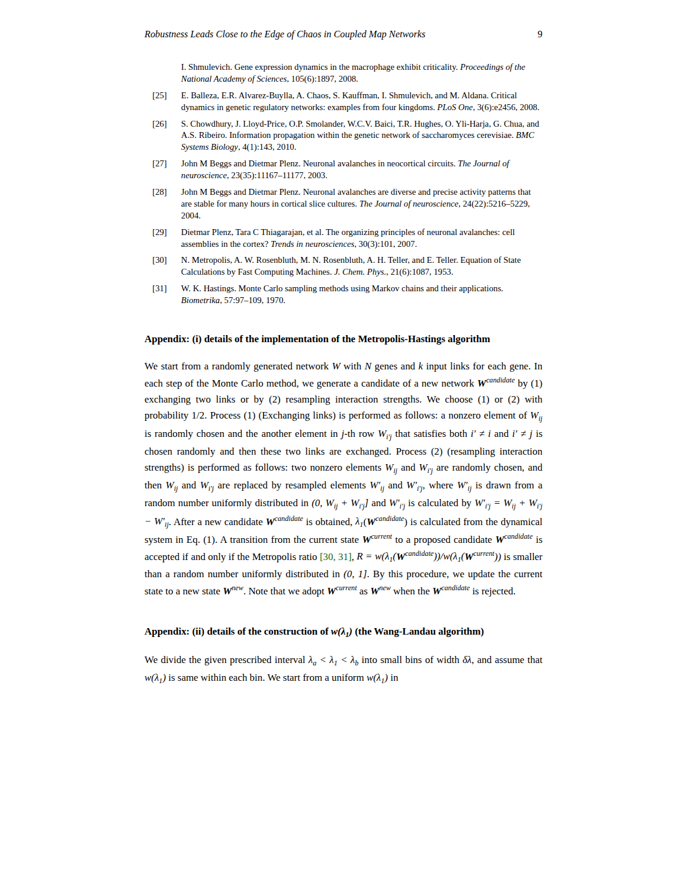Robustness Leads Close to the Edge of Chaos in Coupled Map Networks 9
I. Shmulevich. Gene expression dynamics in the macrophage exhibit criticality. Proceedings of the National Academy of Sciences, 105(6):1897, 2008.
[25] E. Balleza, E.R. Alvarez-Buylla, A. Chaos, S. Kauffman, I. Shmulevich, and M. Aldana. Critical dynamics in genetic regulatory networks: examples from four kingdoms. PLoS One, 3(6):e2456, 2008.
[26] S. Chowdhury, J. Lloyd-Price, O.P. Smolander, W.C.V. Baici, T.R. Hughes, O. Yli-Harja, G. Chua, and A.S. Ribeiro. Information propagation within the genetic network of saccharomyces cerevisiae. BMC Systems Biology, 4(1):143, 2010.
[27] John M Beggs and Dietmar Plenz. Neuronal avalanches in neocortical circuits. The Journal of neuroscience, 23(35):11167–11177, 2003.
[28] John M Beggs and Dietmar Plenz. Neuronal avalanches are diverse and precise activity patterns that are stable for many hours in cortical slice cultures. The Journal of neuroscience, 24(22):5216–5229, 2004.
[29] Dietmar Plenz, Tara C Thiagarajan, et al. The organizing principles of neuronal avalanches: cell assemblies in the cortex? Trends in neurosciences, 30(3):101, 2007.
[30] N. Metropolis, A. W. Rosenbluth, M. N. Rosenbluth, A. H. Teller, and E. Teller. Equation of State Calculations by Fast Computing Machines. J. Chem. Phys., 21(6):1087, 1953.
[31] W. K. Hastings. Monte Carlo sampling methods using Markov chains and their applications. Biometrika, 57:97–109, 1970.
Appendix: (i) details of the implementation of the Metropolis-Hastings algorithm
We start from a randomly generated network W with N genes and k input links for each gene. In each step of the Monte Carlo method, we generate a candidate of a new network Wcandidate by (1) exchanging two links or by (2) resampling interaction strengths. We choose (1) or (2) with probability 1/2. Process (1) (Exchanging links) is performed as follows: a nonzero element of Wij is randomly chosen and the another element in j-th row Wi′j that satisfies both i′ ≠ i and i′ ≠ j is chosen randomly and then these two links are exchanged. Process (2) (resampling interaction strengths) is performed as follows: two nonzero elements Wij and Wi′j are randomly chosen, and then Wij and Wi′j are replaced by resampled elements W′ij and W′i′j, where W′ij is drawn from a random number uniformly distributed in (0, Wij + Wi′j] and W′i′j is calculated by W′i′j = Wij + Wi′j − W′ij. After a new candidate Wcandidate is obtained, λ1(Wcandidate) is calculated from the dynamical system in Eq. (1). A transition from the current state Wcurrent to a proposed candidate Wcandidate is accepted if and only if the Metropolis ratio [30, 31], R = w(λ1(Wcandidate))/w(λ1(Wcurrent)) is smaller than a random number uniformly distributed in (0, 1]. By this procedure, we update the current state to a new state Wnew. Note that we adopt Wcurrent as Wnew when the Wcandidate is rejected.
Appendix: (ii) details of the construction of w(λ1) (the Wang-Landau algorithm)
We divide the given prescribed interval λa < λ1 < λb into small bins of width δλ, and assume that w(λ1) is same within each bin. We start from a uniform w(λ1) in